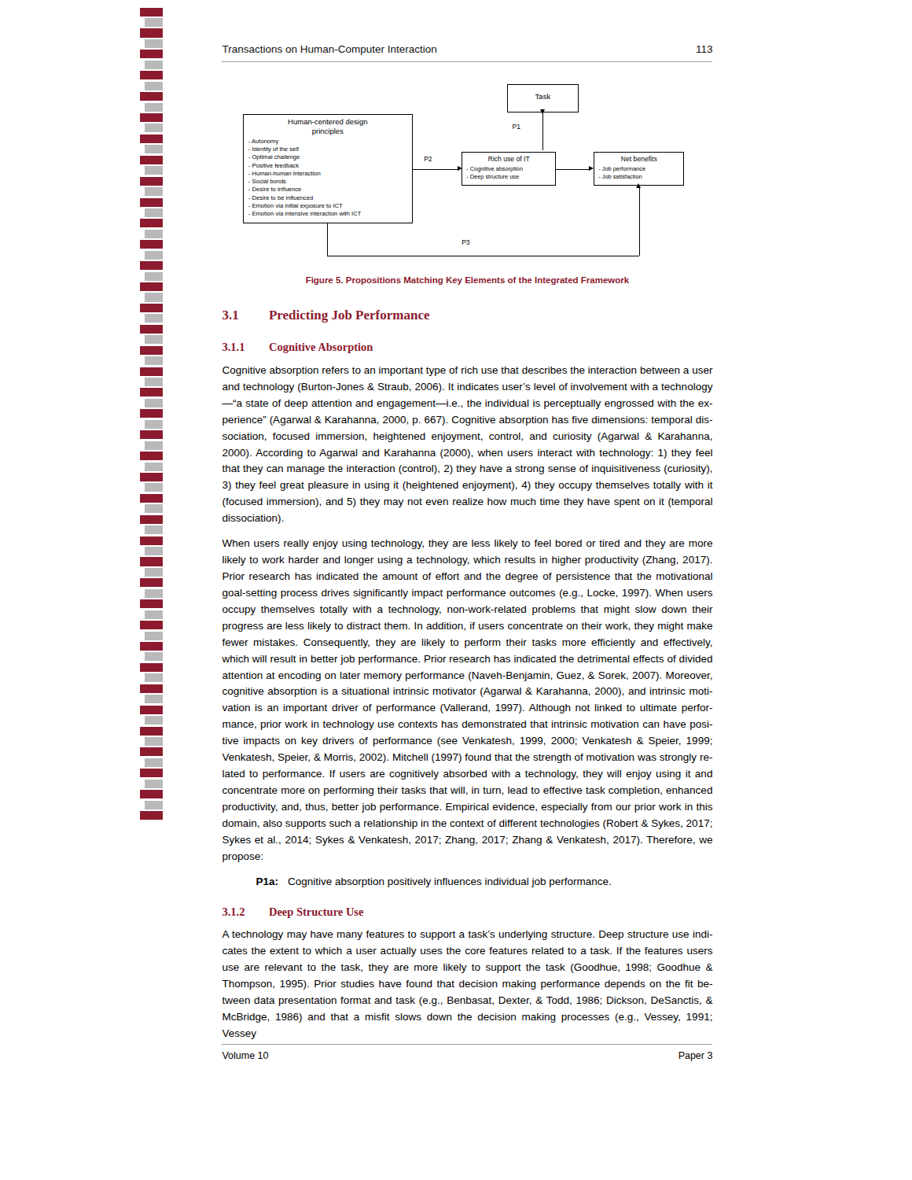Transactions on Human-Computer Interaction
113
Human-centered design
principles
- Autonomy
- Identity of the self
- Optimal challenge
- Positive feedback
- Human-human interaction
- Social bonds
- Desire to influence
- Desire to be influenced
- Emotion via initial exposure to ICT
- Emotion via intensive interaction with ICT
Task
Rich use of IT
- Cognitive absorption
- Deep structure use
Net benefits
- Job performance
- Job satisfaction
P2
P1
P3
Figure 5. Propositions Matching Key Elements of the Integrated Framework
3.1 Predicting Job Performance
3.1.1 Cognitive Absorption
Cognitive absorption refers to an important type of rich use that describes the interaction between a user and technology (Burton-Jones & Straub, 2006). It indicates user’s level of involvement with a technology—“a state of deep attention and engagement—i.e., the individual is perceptually engrossed with the experience” (Agarwal & Karahanna, 2000, p. 667). Cognitive absorption has five dimensions: temporal dissociation, focused immersion, heightened enjoyment, control, and curiosity (Agarwal & Karahanna, 2000). According to Agarwal and Karahanna (2000), when users interact with technology: 1) they feel that they can manage the interaction (control), 2) they have a strong sense of inquisitiveness (curiosity), 3) they feel great pleasure in using it (heightened enjoyment), 4) they occupy themselves totally with it (focused immersion), and 5) they may not even realize how much time they have spent on it (temporal dissociation).
When users really enjoy using technology, they are less likely to feel bored or tired and they are more likely to work harder and longer using a technology, which results in higher productivity (Zhang, 2017). Prior research has indicated the amount of effort and the degree of persistence that the motivational goal-setting process drives significantly impact performance outcomes (e.g., Locke, 1997). When users occupy themselves totally with a technology, non-work-related problems that might slow down their progress are less likely to distract them. In addition, if users concentrate on their work, they might make fewer mistakes. Consequently, they are likely to perform their tasks more efficiently and effectively, which will result in better job performance. Prior research has indicated the detrimental effects of divided attention at encoding on later memory performance (Naveh-Benjamin, Guez, & Sorek, 2007). Moreover, cognitive absorption is a situational intrinsic motivator (Agarwal & Karahanna, 2000), and intrinsic motivation is an important driver of performance (Vallerand, 1997). Although not linked to ultimate performance, prior work in technology use contexts has demonstrated that intrinsic motivation can have positive impacts on key drivers of performance (see Venkatesh, 1999, 2000; Venkatesh & Speier, 1999; Venkatesh, Speier, & Morris, 2002). Mitchell (1997) found that the strength of motivation was strongly related to performance. If users are cognitively absorbed with a technology, they will enjoy using it and concentrate more on performing their tasks that will, in turn, lead to effective task completion, enhanced productivity, and, thus, better job performance. Empirical evidence, especially from our prior work in this domain, also supports such a relationship in the context of different technologies (Robert & Sykes, 2017; Sykes et al., 2014; Sykes & Venkatesh, 2017; Zhang, 2017; Zhang & Venkatesh, 2017). Therefore, we propose:
P1a: Cognitive absorption positively influences individual job performance.
3.1.2 Deep Structure Use
A technology may have many features to support a task’s underlying structure. Deep structure use indicates the extent to which a user actually uses the core features related to a task. If the features users use are relevant to the task, they are more likely to support the task (Goodhue, 1998; Goodhue & Thompson, 1995). Prior studies have found that decision making performance depends on the fit between data presentation format and task (e.g., Benbasat, Dexter, & Todd, 1986; Dickson, DeSanctis, & McBridge, 1986) and that a misfit slows down the decision making processes (e.g., Vessey, 1991; Vessey
Volume 10
Paper 3